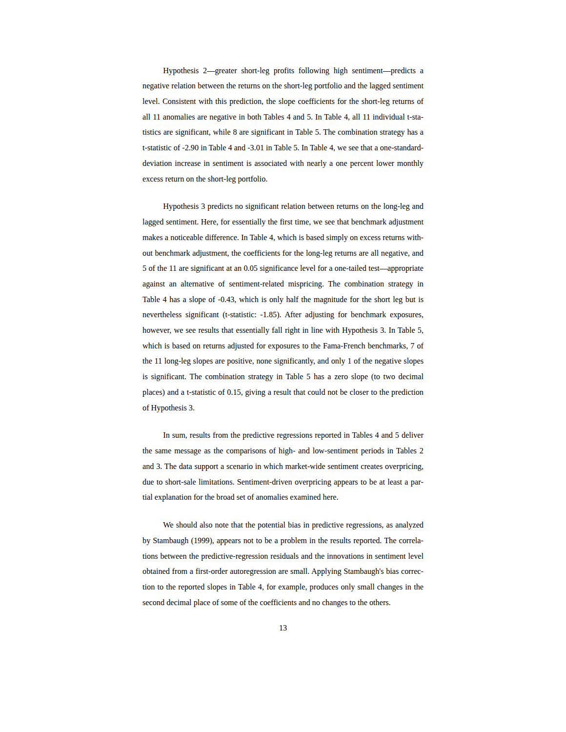Hypothesis 2—greater short-leg profits following high sentiment—predicts a negative relation between the returns on the short-leg portfolio and the lagged sentiment level. Consistent with this prediction, the slope coefficients for the short-leg returns of all 11 anomalies are negative in both Tables 4 and 5. In Table 4, all 11 individual t-statistics are significant, while 8 are significant in Table 5. The combination strategy has a t-statistic of -2.90 in Table 4 and -3.01 in Table 5. In Table 4, we see that a one-standard-deviation increase in sentiment is associated with nearly a one percent lower monthly excess return on the short-leg portfolio.
Hypothesis 3 predicts no significant relation between returns on the long-leg and lagged sentiment. Here, for essentially the first time, we see that benchmark adjustment makes a noticeable difference. In Table 4, which is based simply on excess returns without benchmark adjustment, the coefficients for the long-leg returns are all negative, and 5 of the 11 are significant at an 0.05 significance level for a one-tailed test—appropriate against an alternative of sentiment-related mispricing. The combination strategy in Table 4 has a slope of -0.43, which is only half the magnitude for the short leg but is nevertheless significant (t-statistic: -1.85). After adjusting for benchmark exposures, however, we see results that essentially fall right in line with Hypothesis 3. In Table 5, which is based on returns adjusted for exposures to the Fama-French benchmarks, 7 of the 11 long-leg slopes are positive, none significantly, and only 1 of the negative slopes is significant. The combination strategy in Table 5 has a zero slope (to two decimal places) and a t-statistic of 0.15, giving a result that could not be closer to the prediction of Hypothesis 3.
In sum, results from the predictive regressions reported in Tables 4 and 5 deliver the same message as the comparisons of high- and low-sentiment periods in Tables 2 and 3. The data support a scenario in which market-wide sentiment creates overpricing, due to short-sale limitations. Sentiment-driven overpricing appears to be at least a partial explanation for the broad set of anomalies examined here.
We should also note that the potential bias in predictive regressions, as analyzed by Stambaugh (1999), appears not to be a problem in the results reported. The correlations between the predictive-regression residuals and the innovations in sentiment level obtained from a first-order autoregression are small. Applying Stambaugh's bias correction to the reported slopes in Table 4, for example, produces only small changes in the second decimal place of some of the coefficients and no changes to the others.
13